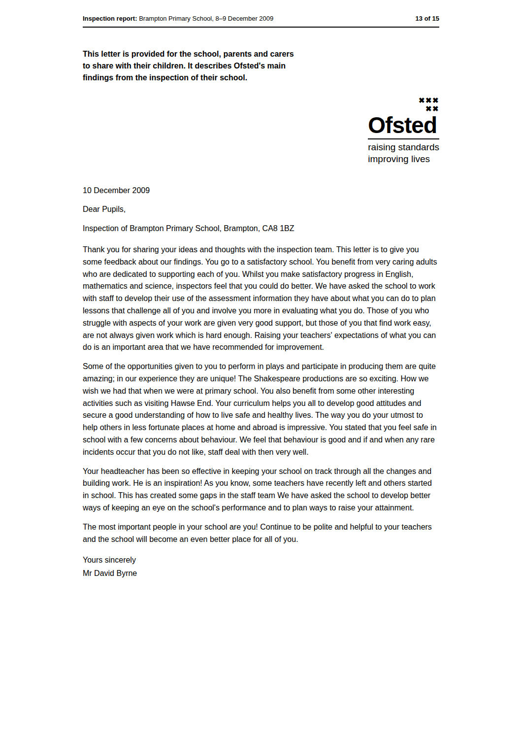Inspection report: Brampton Primary School, 8–9 December 2009
13 of 15
This letter is provided for the school, parents and carers to share with their children. It describes Ofsted's main findings from the inspection of their school.
✖✖✖
✖✖
Ofsted
raising standards
improving lives
10 December 2009
Dear Pupils,
Inspection of Brampton Primary School, Brampton, CA8 1BZ
Thank you for sharing your ideas and thoughts with the inspection team. This letter is to give you some feedback about our findings. You go to a satisfactory school. You benefit from very caring adults who are dedicated to supporting each of you. Whilst you make satisfactory progress in English, mathematics and science, inspectors feel that you could do better. We have asked the school to work with staff to develop their use of the assessment information they have about what you can do to plan lessons that challenge all of you and involve you more in evaluating what you do. Those of you who struggle with aspects of your work are given very good support, but those of you that find work easy, are not always given work which is hard enough. Raising your teachers' expectations of what you can do is an important area that we have recommended for improvement.
Some of the opportunities given to you to perform in plays and participate in producing them are quite amazing; in our experience they are unique! The Shakespeare productions are so exciting. How we wish we had that when we were at primary school. You also benefit from some other interesting activities such as visiting Hawse End. Your curriculum helps you all to develop good attitudes and secure a good understanding of how to live safe and healthy lives. The way you do your utmost to help others in less fortunate places at home and abroad is impressive. You stated that you feel safe in school with a few concerns about behaviour. We feel that behaviour is good and if and when any rare incidents occur that you do not like, staff deal with then very well.
Your headteacher has been so effective in keeping your school on track through all the changes and building work. He is an inspiration! As you know, some teachers have recently left and others started in school. This has created some gaps in the staff team We have asked the school to develop better ways of keeping an eye on the school's performance and to plan ways to raise your attainment.
The most important people in your school are you! Continue to be polite and helpful to your teachers and the school will become an even better place for all of you.
Yours sincerely
Mr David Byrne